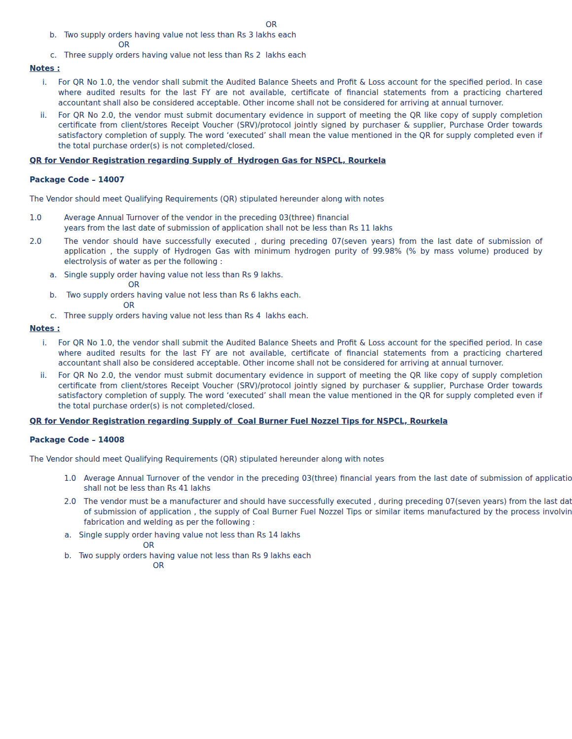OR
Two supply orders having value not less than Rs 3 lakhs each
OR
Three supply orders having value not less than Rs 2 lakhs each
Notes :
For QR No 1.0, the vendor shall submit the Audited Balance Sheets and Profit & Loss account for the specified period. In case where audited results for the last FY are not available, certificate of financial statements from a practicing chartered accountant shall also be considered acceptable. Other income shall not be considered for arriving at annual turnover.
For QR No 2.0, the vendor must submit documentary evidence in support of meeting the QR like copy of supply completion certificate from client/stores Receipt Voucher (SRV)/protocol jointly signed by purchaser & supplier, Purchase Order towards satisfactory completion of supply. The word ‘executed’ shall mean the value mentioned in the QR for supply completed even if the total purchase order(s) is not completed/closed.
QR for Vendor Registration regarding Supply of Hydrogen Gas for NSPCL, Rourkela
Package Code – 14007
The Vendor should meet Qualifying Requirements (QR) stipulated hereunder along with notes
| 1.0 | Average Annual Turnover of the vendor in the preceding 03(three) financial years from the last date of submission of application shall not be less than Rs 11 lakhs |
| 2.0 | The vendor should have successfully executed , during preceding 07(seven years) from the last date of submission of application , the supply of Hydrogen Gas with minimum hydrogen purity of 99.98% (% by mass volume) produced by electrolysis of water as per the following : |
Single supply order having value not less than Rs 9 lakhs.
OR
Two supply orders having value not less than Rs 6 lakhs each.
OR
Three supply orders having value not less than Rs 4 lakhs each.
Notes :
For QR No 1.0, the vendor shall submit the Audited Balance Sheets and Profit & Loss account for the specified period. In case where audited results for the last FY are not available, certificate of financial statements from a practicing chartered accountant shall also be considered acceptable. Other income shall not be considered for arriving at annual turnover.
For QR No 2.0, the vendor must submit documentary evidence in support of meeting the QR like copy of supply completion certificate from client/stores Receipt Voucher (SRV)/protocol jointly signed by purchaser & supplier, Purchase Order towards satisfactory completion of supply. The word ‘executed’ shall mean the value mentioned in the QR for supply completed even if the total purchase order(s) is not completed/closed.
QR for Vendor Registration regarding Supply of Coal Burner Fuel Nozzel Tips for NSPCL, Rourkela
Package Code – 14008
The Vendor should meet Qualifying Requirements (QR) stipulated hereunder along with notes
| 1.0 | Average Annual Turnover of the vendor in the preceding 03(three) financial years from the last date of submission of application shall not be less than Rs 41 lakhs |
| 2.0 | The vendor must be a manufacturer and should have successfully executed , during preceding 07(seven years) from the last date of submission of application , the supply of Coal Burner Fuel Nozzel Tips or similar items manufactured by the process involving fabrication and welding as per the following : |
Single supply order having value not less than Rs 14 lakhs
OR
Two supply orders having value not less than Rs 9 lakhs each
OR